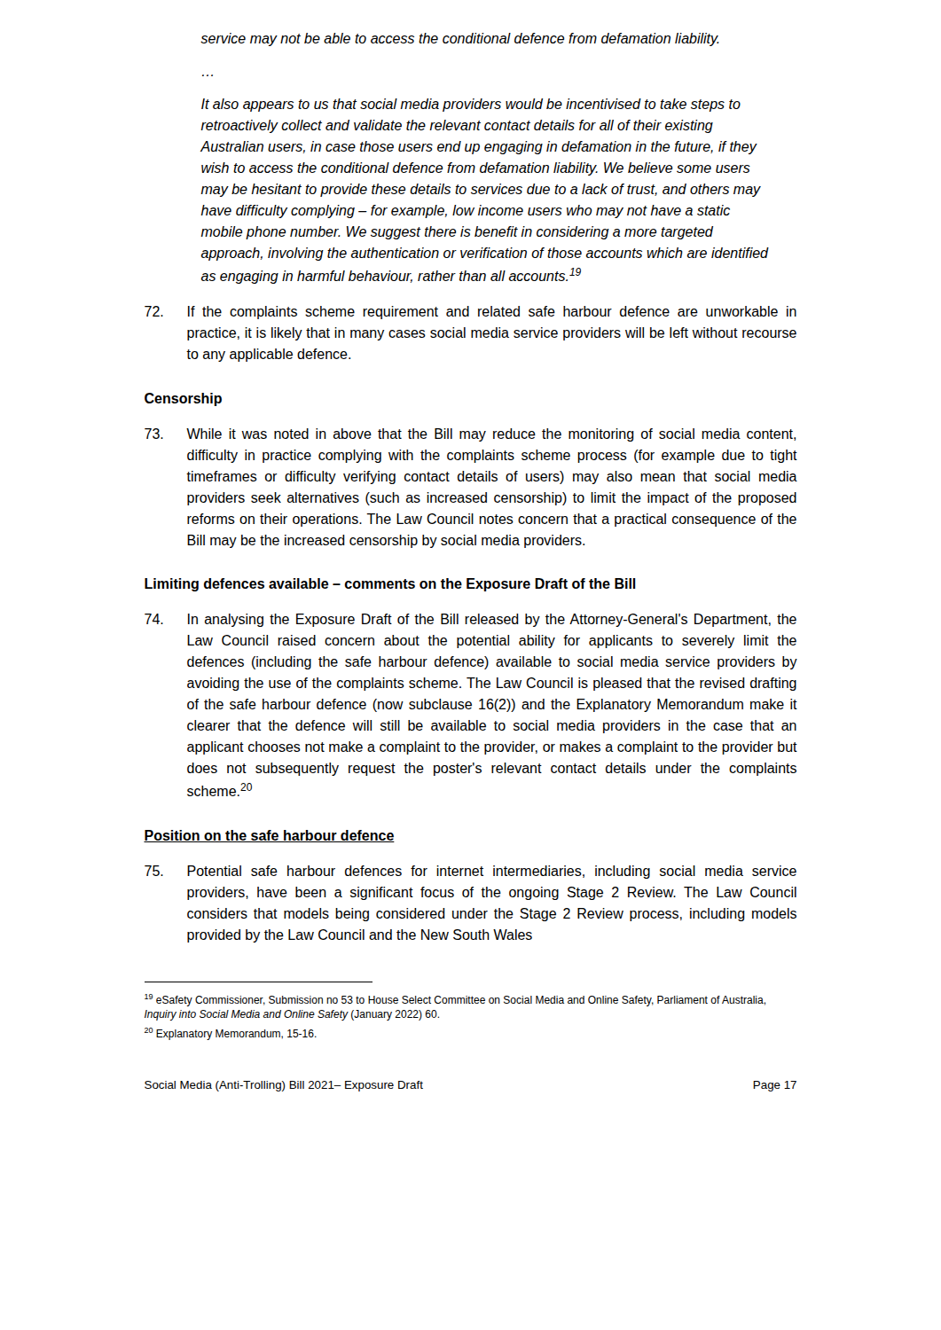service may not be able to access the conditional defence from defamation liability.
…
It also appears to us that social media providers would be incentivised to take steps to retroactively collect and validate the relevant contact details for all of their existing Australian users, in case those users end up engaging in defamation in the future, if they wish to access the conditional defence from defamation liability. We believe some users may be hesitant to provide these details to services due to a lack of trust, and others may have difficulty complying – for example, low income users who may not have a static mobile phone number. We suggest there is benefit in considering a more targeted approach, involving the authentication or verification of those accounts which are identified as engaging in harmful behaviour, rather than all accounts.19
72.
If the complaints scheme requirement and related safe harbour defence are unworkable in practice, it is likely that in many cases social media service providers will be left without recourse to any applicable defence.
Censorship
73.
While it was noted in above that the Bill may reduce the monitoring of social media content, difficulty in practice complying with the complaints scheme process (for example due to tight timeframes or difficulty verifying contact details of users) may also mean that social media providers seek alternatives (such as increased censorship) to limit the impact of the proposed reforms on their operations. The Law Council notes concern that a practical consequence of the Bill may be the increased censorship by social media providers.
Limiting defences available – comments on the Exposure Draft of the Bill
74.
In analysing the Exposure Draft of the Bill released by the Attorney-General's Department, the Law Council raised concern about the potential ability for applicants to severely limit the defences (including the safe harbour defence) available to social media service providers by avoiding the use of the complaints scheme. The Law Council is pleased that the revised drafting of the safe harbour defence (now subclause 16(2)) and the Explanatory Memorandum make it clearer that the defence will still be available to social media providers in the case that an applicant chooses not make a complaint to the provider, or makes a complaint to the provider but does not subsequently request the poster's relevant contact details under the complaints scheme.20
Position on the safe harbour defence
75.
Potential safe harbour defences for internet intermediaries, including social media service providers, have been a significant focus of the ongoing Stage 2 Review. The Law Council considers that models being considered under the Stage 2 Review process, including models provided by the Law Council and the New South Wales
19 eSafety Commissioner, Submission no 53 to House Select Committee on Social Media and Online Safety, Parliament of Australia, Inquiry into Social Media and Online Safety (January 2022) 60.
20 Explanatory Memorandum, 15-16.
Social Media (Anti-Trolling) Bill 2021– Exposure Draft Page 17